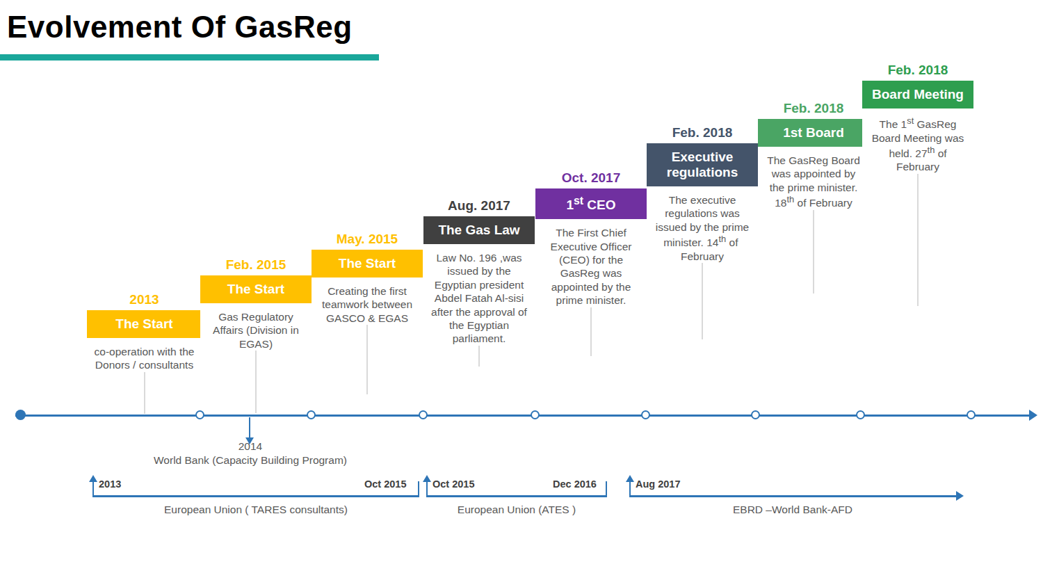Evolvement Of GasReg
2013
The Start
co-operation with the Donors / consultants
Feb. 2015
The Start
Gas Regulatory Affairs (Division in EGAS)
May. 2015
The Start
Creating the first teamwork between GASCO & EGAS
Aug. 2017
The Gas Law
Law No. 196 ,was issued by the Egyptian president Abdel Fatah Al-sisi after the approval of the Egyptian parliament.
Oct. 2017
1st CEO
The First Chief Executive Officer (CEO) for the GasReg was appointed by the prime minister.
Feb. 2018
Executive regulations
The executive regulations was issued by the prime minister. 14th of February
Feb. 2018
1st Board
The GasReg Board was appointed by the prime minister. 18th of February
Feb. 2018
Board Meeting
The 1st GasReg Board Meeting was held. 27th of February
2014
World Bank (Capacity Building Program)
2013
Oct 2015
European Union ( TARES consultants)
Oct 2015
Dec 2016
European Union (ATES )
Aug 2017
EBRD –World Bank-AFD